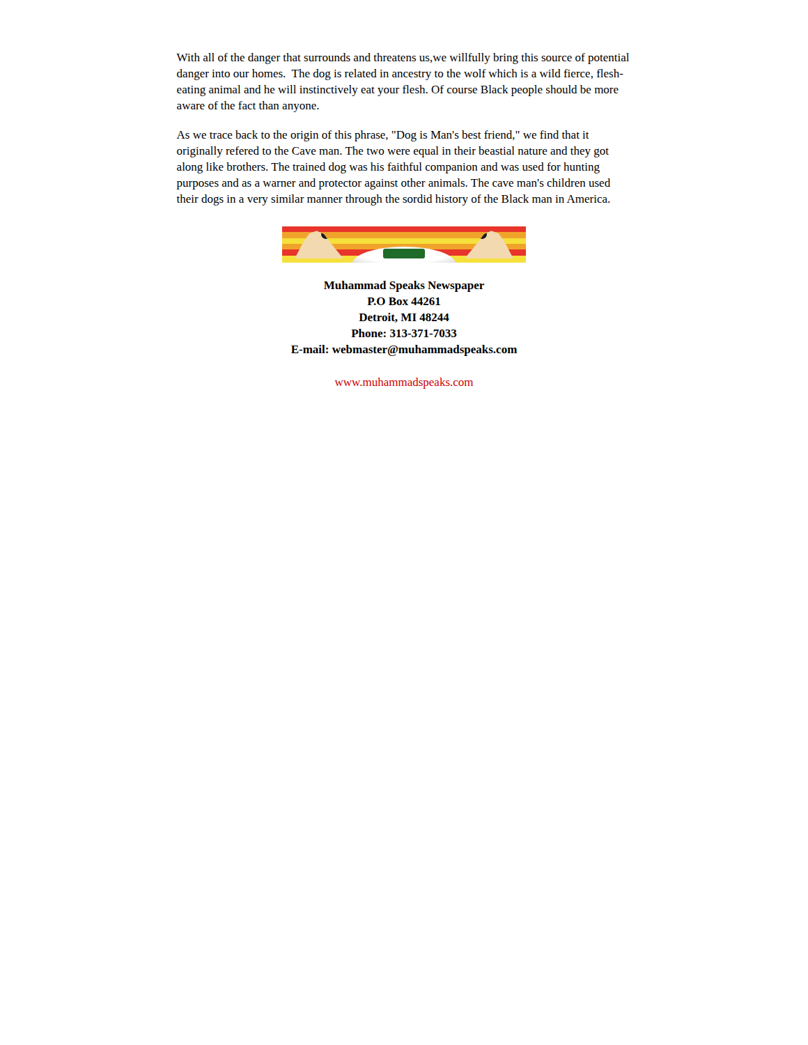With all of the danger that surrounds and threatens us,we willfully bring this source of potential danger into our homes. The dog is related in ancestry to the wolf which is a wild fierce, flesh-eating animal and he will instinctively eat your flesh. Of course Black people should be more aware of the fact than anyone.
As we trace back to the origin of this phrase, "Dog is Man's best friend," we find that it originally refered to the Cave man. The two were equal in their beastial nature and they got along like brothers. The trained dog was his faithful companion and was used for hunting purposes and as a warner and protector against other animals. The cave man's children used their dogs in a very similar manner through the sordid history of the Black man in America.
Muhammad Speaks Newspaper
P.O Box 44261
Detroit, MI 48244
Phone: 313-371-7033
E-mail: webmaster@muhammadspeaks.com
www.muhammadspeaks.com